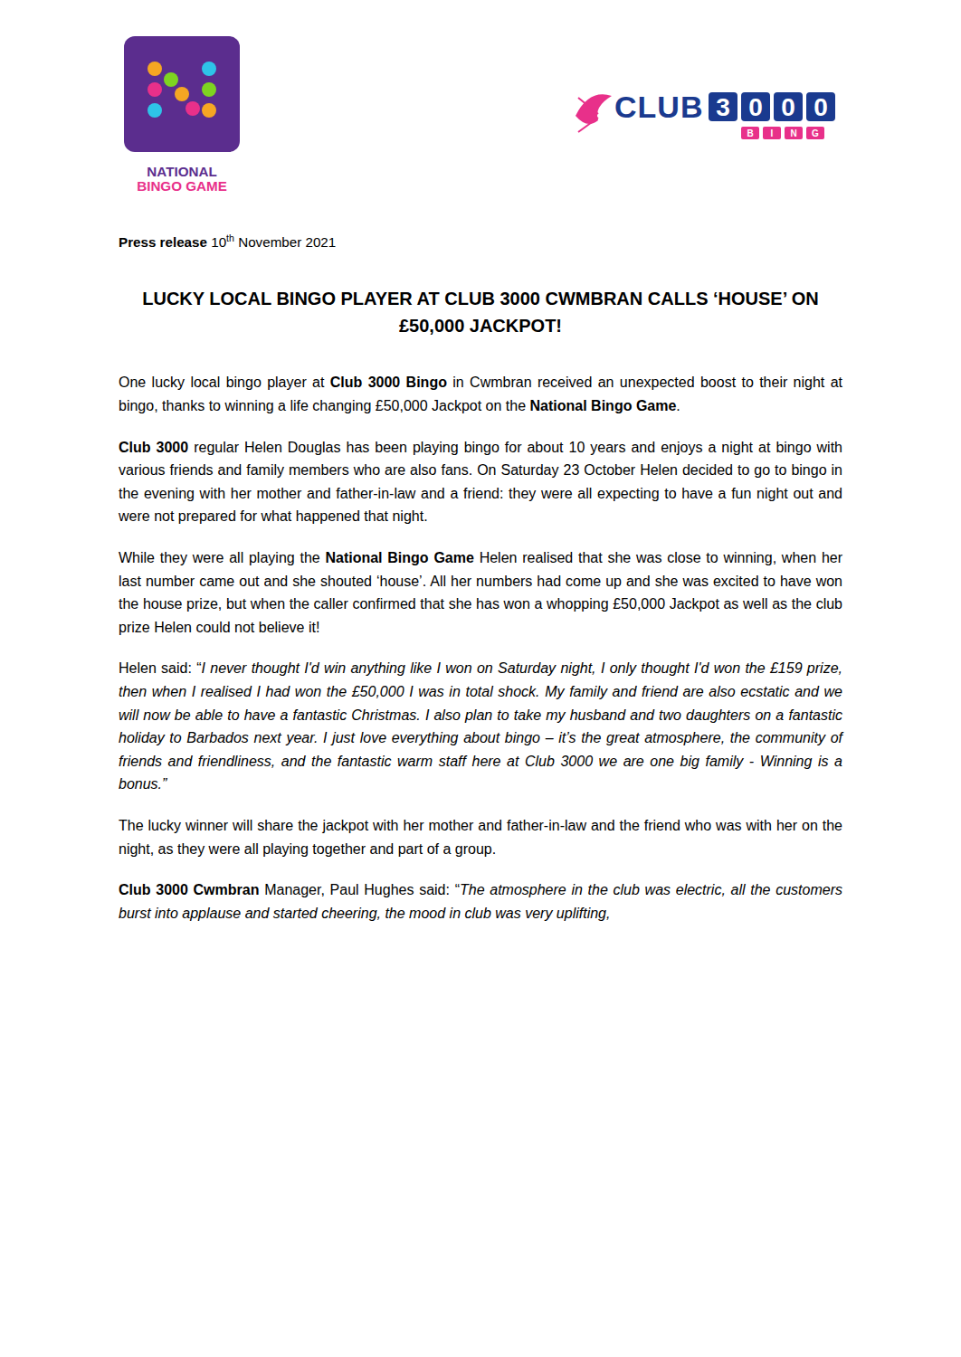NATIONAL
BINGO GAME
CLUB 3 0 0 0 B I N G
Press release 10th November 2021
LUCKY LOCAL BINGO PLAYER AT CLUB 3000 CWMBRAN CALLS ‘HOUSE’ ON £50,000 JACKPOT!
One lucky local bingo player at Club 3000 Bingo in Cwmbran received an unexpected boost to their night at bingo, thanks to winning a life changing £50,000 Jackpot on the National Bingo Game.
Club 3000 regular Helen Douglas has been playing bingo for about 10 years and enjoys a night at bingo with various friends and family members who are also fans. On Saturday 23 October Helen decided to go to bingo in the evening with her mother and father-in-law and a friend: they were all expecting to have a fun night out and were not prepared for what happened that night.
While they were all playing the National Bingo Game Helen realised that she was close to winning, when her last number came out and she shouted ‘house’. All her numbers had come up and she was excited to have won the house prize, but when the caller confirmed that she has won a whopping £50,000 Jackpot as well as the club prize Helen could not believe it!
Helen said: “I never thought I'd win anything like I won on Saturday night, I only thought I'd won the £159 prize, then when I realised I had won the £50,000 I was in total shock. My family and friend are also ecstatic and we will now be able to have a fantastic Christmas. I also plan to take my husband and two daughters on a fantastic holiday to Barbados next year. I just love everything about bingo – it’s the great atmosphere, the community of friends and friendliness, and the fantastic warm staff here at Club 3000 we are one big family - Winning is a bonus.”
The lucky winner will share the jackpot with her mother and father-in-law and the friend who was with her on the night, as they were all playing together and part of a group.
Club 3000 Cwmbran Manager, Paul Hughes said: “The atmosphere in the club was electric, all the customers burst into applause and started cheering, the mood in club was very uplifting,